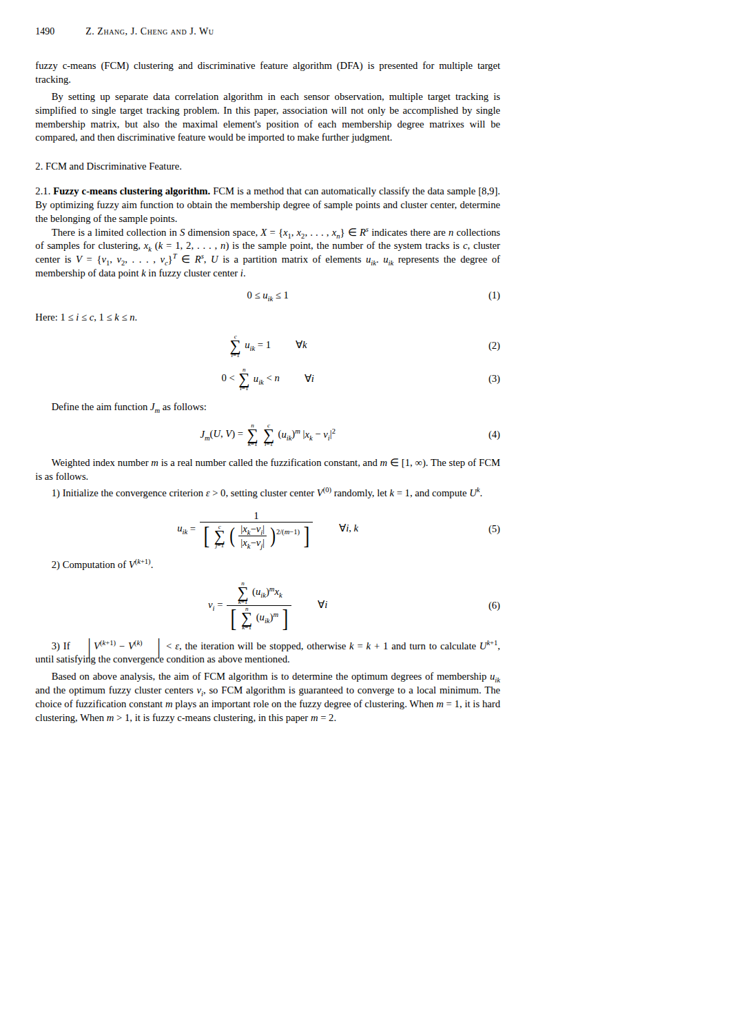1490 Z. Zhang, J. Cheng and J. Wu
fuzzy c-means (FCM) clustering and discriminative feature algorithm (DFA) is presented for multiple target tracking.
By setting up separate data correlation algorithm in each sensor observation, multiple target tracking is simplified to single target tracking problem. In this paper, association will not only be accomplished by single membership matrix, but also the maximal element's position of each membership degree matrixes will be compared, and then discriminative feature would be imported to make further judgment.
2. FCM and Discriminative Feature.
2.1. Fuzzy c-means clustering algorithm.
FCM is a method that can automatically classify the data sample [8,9]. By optimizing fuzzy aim function to obtain the membership degree of sample points and cluster center, determine the belonging of the sample points.
There is a limited collection in S dimension space, X = {x1, x2, . . . , xn} ∈ Rs indicates there are n collections of samples for clustering, xk (k = 1, 2, . . . , n) is the sample point, the number of the system tracks is c, cluster center is V = {v1, v2, . . . , vc}T ∈ Rs, U is a partition matrix of elements uik. uik represents the degree of membership of data point k in fuzzy cluster center i.
0 ≤ uik ≤ 1 (1)
Here: 1 ≤ i ≤ c, 1 ≤ k ≤ n.
c∑i=1 uik = 1 ∀k (2)
0 < n∑i=1 uik < n ∀i (3)
Define the aim function Jm as follows:
Jm(U, V) = n∑k=1 c∑i=1 (uik)m |xk − vi|2 (4)
Weighted index number m is a real number called the fuzzification constant, and m ∈ [1, ∞). The step of FCM is as follows.
1) Initialize the convergence criterion ε > 0, setting cluster center V(0) randomly, let k = 1, and compute Uk.
uik = 1 [ c∑j=1 ( |xk−vi| |xk−vj| )2/(m−1) ] ∀i, k (5)
2) Computation of V(k+1).
vi = n∑k=1 (uik)mxk [ n∑k=1 (uik)m ] ∀i (6)
3) If |V(k+1) − V(k)| < ε, the iteration will be stopped, otherwise k = k + 1 and turn to calculate Uk+1, until satisfying the convergence condition as above mentioned.
Based on above analysis, the aim of FCM algorithm is to determine the optimum degrees of membership uik and the optimum fuzzy cluster centers vi, so FCM algorithm is guaranteed to converge to a local minimum. The choice of fuzzification constant m plays an important role on the fuzzy degree of clustering. When m = 1, it is hard clustering, When m > 1, it is fuzzy c-means clustering, in this paper m = 2.